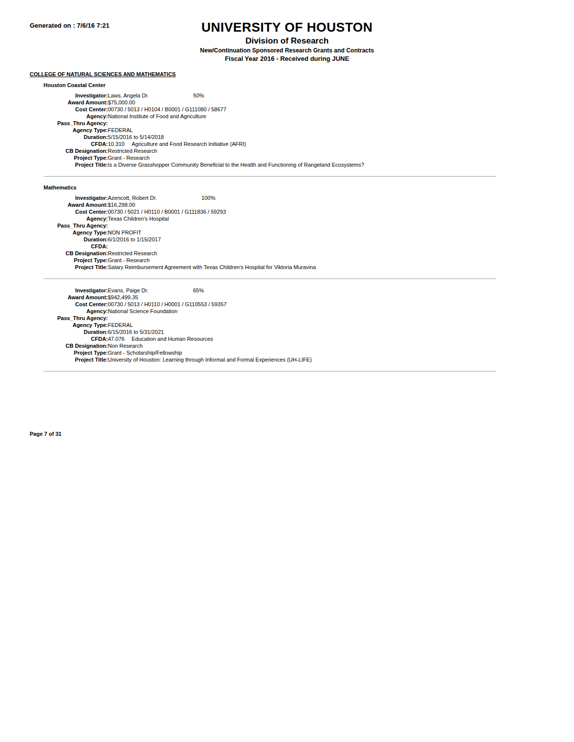Generated on : 7/6/16 7:21
UNIVERSITY OF HOUSTON
Division of Research
New/Continuation Sponsored Research Grants and Contracts
Fiscal Year 2016 - Received during JUNE
COLLEGE OF NATURAL SCIENCES AND MATHEMATICS
Houston Coastal Center
| Investigator: | Laws, Angela Dr. 50% |
| Award Amount: | $75,000.00 |
| Cost Center: | 00730 / 5013 / H0104 / B0001 / G111080 / 58677 |
| Agency: | National Institute of Food and Agriculture |
| Pass_Thru Agency: | |
| Agency Type: | FEDERAL |
| Duration: | 5/15/2016 to 5/14/2018 |
| CFDA: | 10.310 Agriculture and Food Research Initiative (AFRI) |
| CB Designation: | Restricted Research |
| Project Type: | Grant - Research |
| Project Title: | Is a Diverse Grasshopper Community Beneficial to the Health and Functioning of Rangeland Ecosystems? |
Mathematics
| Investigator: | Azencott, Robert Dr. 100% |
| Award Amount: | $16,298.00 |
| Cost Center: | 00730 / 5021 / H0110 / B0001 / G111836 / 59293 |
| Agency: | Texas Children's Hospital |
| Pass_Thru Agency: | |
| Agency Type: | NON PROFIT |
| Duration: | 6/1/2016 to 1/15/2017 |
| CFDA: | |
| CB Designation: | Restricted Research |
| Project Type: | Grant - Research |
| Project Title: | Salary Reimbursement Agreement with Texas Children's Hospital for Viktoria Muravina |
| Investigator: | Evans, Paige Dr. 65% |
| Award Amount: | $942,499.35 |
| Cost Center: | 00730 / 5013 / H0110 / H0001 / G110553 / 59357 |
| Agency: | National Science Foundation |
| Pass_Thru Agency: | |
| Agency Type: | FEDERAL |
| Duration: | 6/15/2016 to 5/31/2021 |
| CFDA: | 47.076 Education and Human Resources |
| CB Designation: | Non Research |
| Project Type: | Grant - Scholarship/Fellowship |
| Project Title: | University of Houston: Learning through Informal and Formal Experiences (UH-LIFE) |
Page 7 of 31